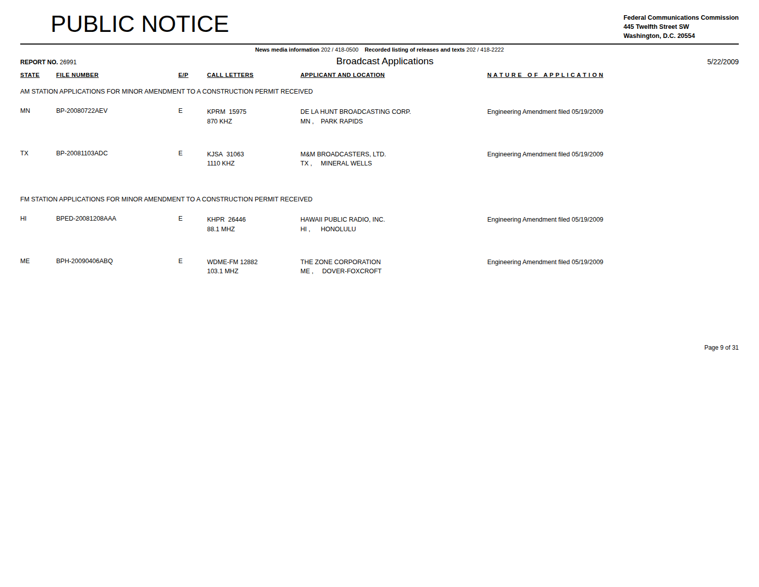PUBLIC NOTICE
Federal Communications Commission
445 Twelfth Street SW
Washington, D.C. 20554
News media information 202 / 418-0500 Recorded listing of releases and texts 202 / 418-2222
REPORT NO. 26991
Broadcast Applications
5/22/2009
| STATE | FILE NUMBER | E/P | CALL LETTERS | APPLICANT AND LOCATION | N A T U R E O F A P P L I C A T I O N |
AM STATION APPLICATIONS FOR MINOR AMENDMENT TO A CONSTRUCTION PERMIT RECEIVED
| MN | BP-20080722AEV | E | KPRM 15975 870 KHZ | DE LA HUNT BROADCASTING CORP. MN , PARK RAPIDS | Engineering Amendment filed 05/19/2009 |
| TX | BP-20081103ADC | E | KJSA 31063 1110 KHZ | M&M BROADCASTERS, LTD. TX , MINERAL WELLS | Engineering Amendment filed 05/19/2009 |
FM STATION APPLICATIONS FOR MINOR AMENDMENT TO A CONSTRUCTION PERMIT RECEIVED
| HI | BPED-20081208AAA | E | KHPR 26446 88.1 MHZ | HAWAII PUBLIC RADIO, INC. HI , HONOLULU | Engineering Amendment filed 05/19/2009 |
| ME | BPH-20090406ABQ | E | WDME-FM 12882 103.1 MHZ | THE ZONE CORPORATION ME , DOVER-FOXCROFT | Engineering Amendment filed 05/19/2009 |
Page 9 of 31